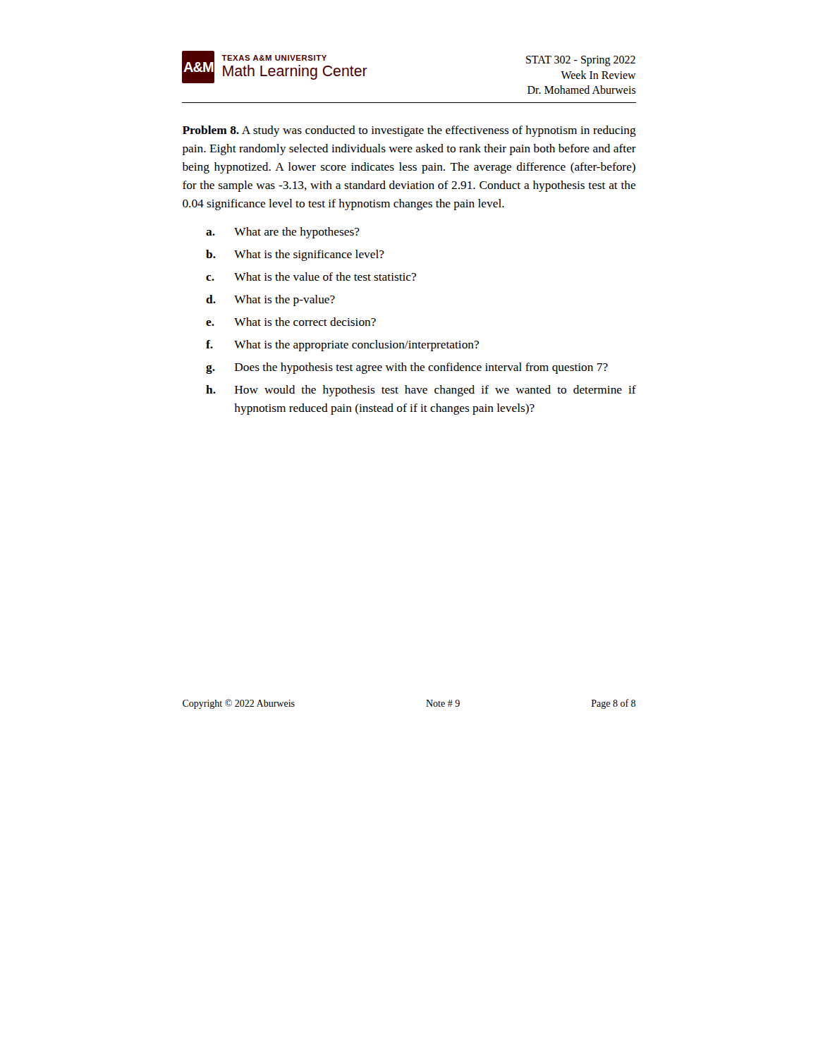A&M
Texas A&M University
Math Learning Center
STAT 302 - Spring 2022
Week In Review
Dr. Mohamed Aburweis
Problem 8. A study was conducted to investigate the effectiveness of hypnotism in reducing pain. Eight randomly selected individuals were asked to rank their pain both before and after being hypnotized. A lower score indicates less pain. The average difference (after-before) for the sample was -3.13, with a standard deviation of 2.91. Conduct a hypothesis test at the 0.04 significance level to test if hypnotism changes the pain level.
What are the hypotheses?
What is the significance level?
What is the value of the test statistic?
What is the p-value?
What is the correct decision?
What is the appropriate conclusion/interpretation?
Does the hypothesis test agree with the confidence interval from question 7?
How would the hypothesis test have changed if we wanted to determine if hypnotism reduced pain (instead of if it changes pain levels)?
Copyright © 2022 Aburweis Note # 9 Page 8 of 8